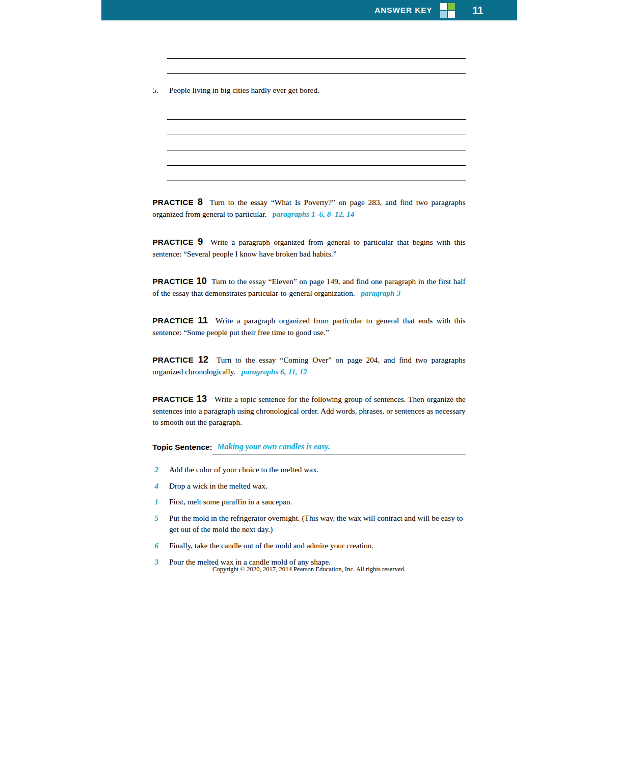ANSWER KEY
11
5.
People living in big cities hardly ever get bored.
PRACTICE 8 Turn to the essay “What Is Poverty?” on page 283, and find two paragraphs organized from general to particular. paragraphs 1–6, 8–12, 14
PRACTICE 9 Write a paragraph organized from general to particular that begins with this sentence: “Several people I know have broken bad habits.”
PRACTICE 10 Turn to the essay “Eleven” on page 149, and find one paragraph in the first half of the essay that demonstrates particular-to-general organization. paragraph 3
PRACTICE 11 Write a paragraph organized from particular to general that ends with this sentence: “Some people put their free time to good use.”
PRACTICE 12 Turn to the essay “Coming Over” on page 204, and find two paragraphs organized chronologically. paragraphs 6, 11, 12
PRACTICE 13 Write a topic sentence for the following group of sentences. Then organize the sentences into a paragraph using chronological order. Add words, phrases, or sentences as necessary to smooth out the paragraph.
Topic Sentence:
Making your own candles is easy.
2 Add the color of your choice to the melted wax.
4 Drop a wick in the melted wax.
1 First, melt some paraffin in a saucepan.
5 Put the mold in the refrigerator overnight. (This way, the wax will contract and will be easy to get out of the mold the next day.)
6 Finally, take the candle out of the mold and admire your creation.
3 Pour the melted wax in a candle mold of any shape.
Copyright © 2020, 2017, 2014 Pearson Education, Inc. All rights reserved.